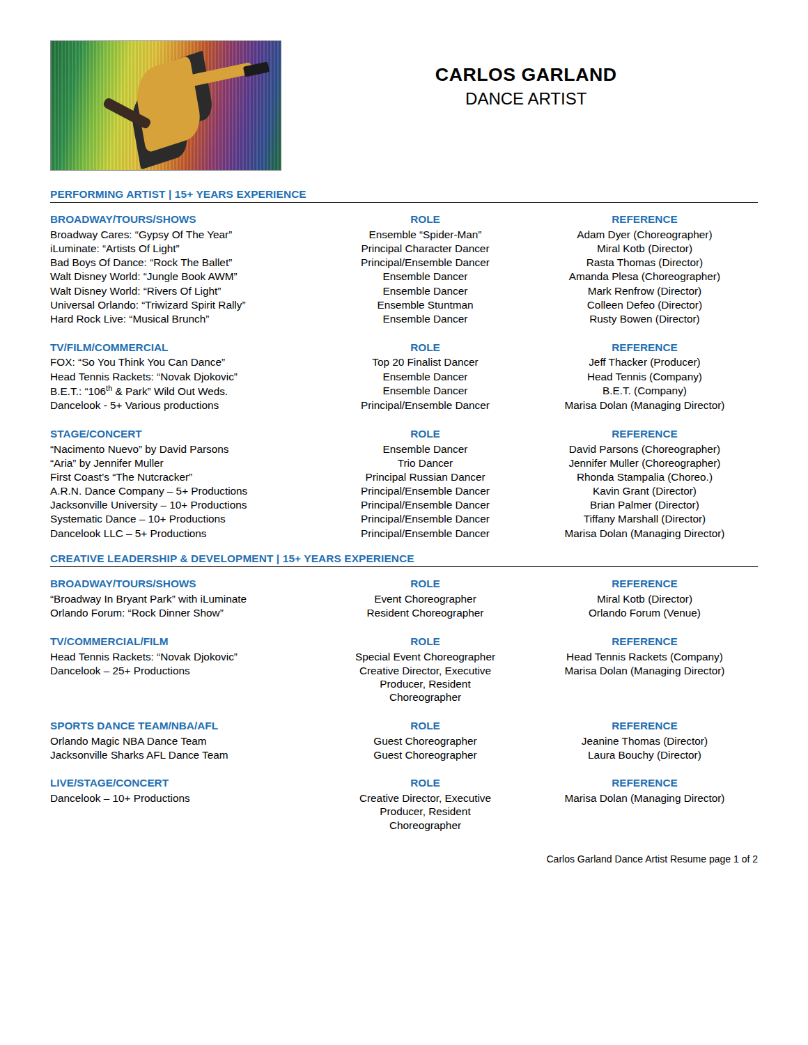CARLOS GARLAND
DANCE ARTIST
PERFORMING ARTIST | 15+ YEARS EXPERIENCE
| BROADWAY/TOURS/SHOWS | ROLE | REFERENCE |
| --- | --- | --- |
| Broadway Cares: “Gypsy Of The Year” | Ensemble “Spider-Man” | Adam Dyer (Choreographer) |
| iLuminate: “Artists Of Light” | Principal Character Dancer | Miral Kotb (Director) |
| Bad Boys Of Dance: “Rock The Ballet” | Principal/Ensemble Dancer | Rasta Thomas (Director) |
| Walt Disney World: “Jungle Book AWM” | Ensemble Dancer | Amanda Plesa (Choreographer) |
| Walt Disney World: “Rivers Of Light” | Ensemble Dancer | Mark Renfrow (Director) |
| Universal Orlando: “Triwizard Spirit Rally” | Ensemble Stuntman | Colleen Defeo (Director) |
| Hard Rock Live: “Musical Brunch” | Ensemble Dancer | Rusty Bowen (Director) |
| TV/FILM/COMMERCIAL | ROLE | REFERENCE |
| FOX: “So You Think You Can Dance” | Top 20 Finalist Dancer | Jeff Thacker (Producer) |
| Head Tennis Rackets: “Novak Djokovic” | Ensemble Dancer | Head Tennis (Company) |
| B.E.T.: “106 th & Park” Wild Out Weds. | Ensemble Dancer | B.E.T. (Company) |
| Dancelook - 5+ Various productions | Principal/Ensemble Dancer | Marisa Dolan (Managing Director) |
| STAGE/CONCERT | ROLE | REFERENCE |
| “Nacimento Nuevo” by David Parsons | Ensemble Dancer | David Parsons (Choreographer) |
| “Aria” by Jennifer Muller | Trio Dancer | Jennifer Muller (Choreographer) |
| First Coast’s “The Nutcracker” | Principal Russian Dancer | Rhonda Stampalia (Choreo.) |
| A.R.N. Dance Company – 5+ Productions | Principal/Ensemble Dancer | Kavin Grant (Director) |
| Jacksonville University – 10+ Productions | Principal/Ensemble Dancer | Brian Palmer (Director) |
| Systematic Dance – 10+ Productions | Principal/Ensemble Dancer | Tiffany Marshall (Director) |
| Dancelook LLC – 5+ Productions | Principal/Ensemble Dancer | Marisa Dolan (Managing Director) |
CREATIVE LEADERSHIP & DEVELOPMENT | 15+ YEARS EXPERIENCE
| BROADWAY/TOURS/SHOWS | ROLE | REFERENCE |
| --- | --- | --- |
| “Broadway In Bryant Park” with iLuminate | Event Choreographer | Miral Kotb (Director) |
| Orlando Forum: “Rock Dinner Show” | Resident Choreographer | Orlando Forum (Venue) |
| TV/COMMERCIAL/FILM | ROLE | REFERENCE |
| Head Tennis Rackets: “Novak Djokovic” | Special Event Choreographer | Head Tennis Rackets (Company) |
| Dancelook – 25+ Productions | Creative Director, Executive Producer, Resident Choreographer | Marisa Dolan (Managing Director) |
| SPORTS DANCE TEAM/NBA/AFL | ROLE | REFERENCE |
| Orlando Magic NBA Dance Team | Guest Choreographer | Jeanine Thomas (Director) |
| Jacksonville Sharks AFL Dance Team | Guest Choreographer | Laura Bouchy (Director) |
| LIVE/STAGE/CONCERT | ROLE | REFERENCE |
| Dancelook – 10+ Productions | Creative Director, Executive Producer, Resident Choreographer | Marisa Dolan (Managing Director) |
Carlos Garland Dance Artist Resume page 1 of 2